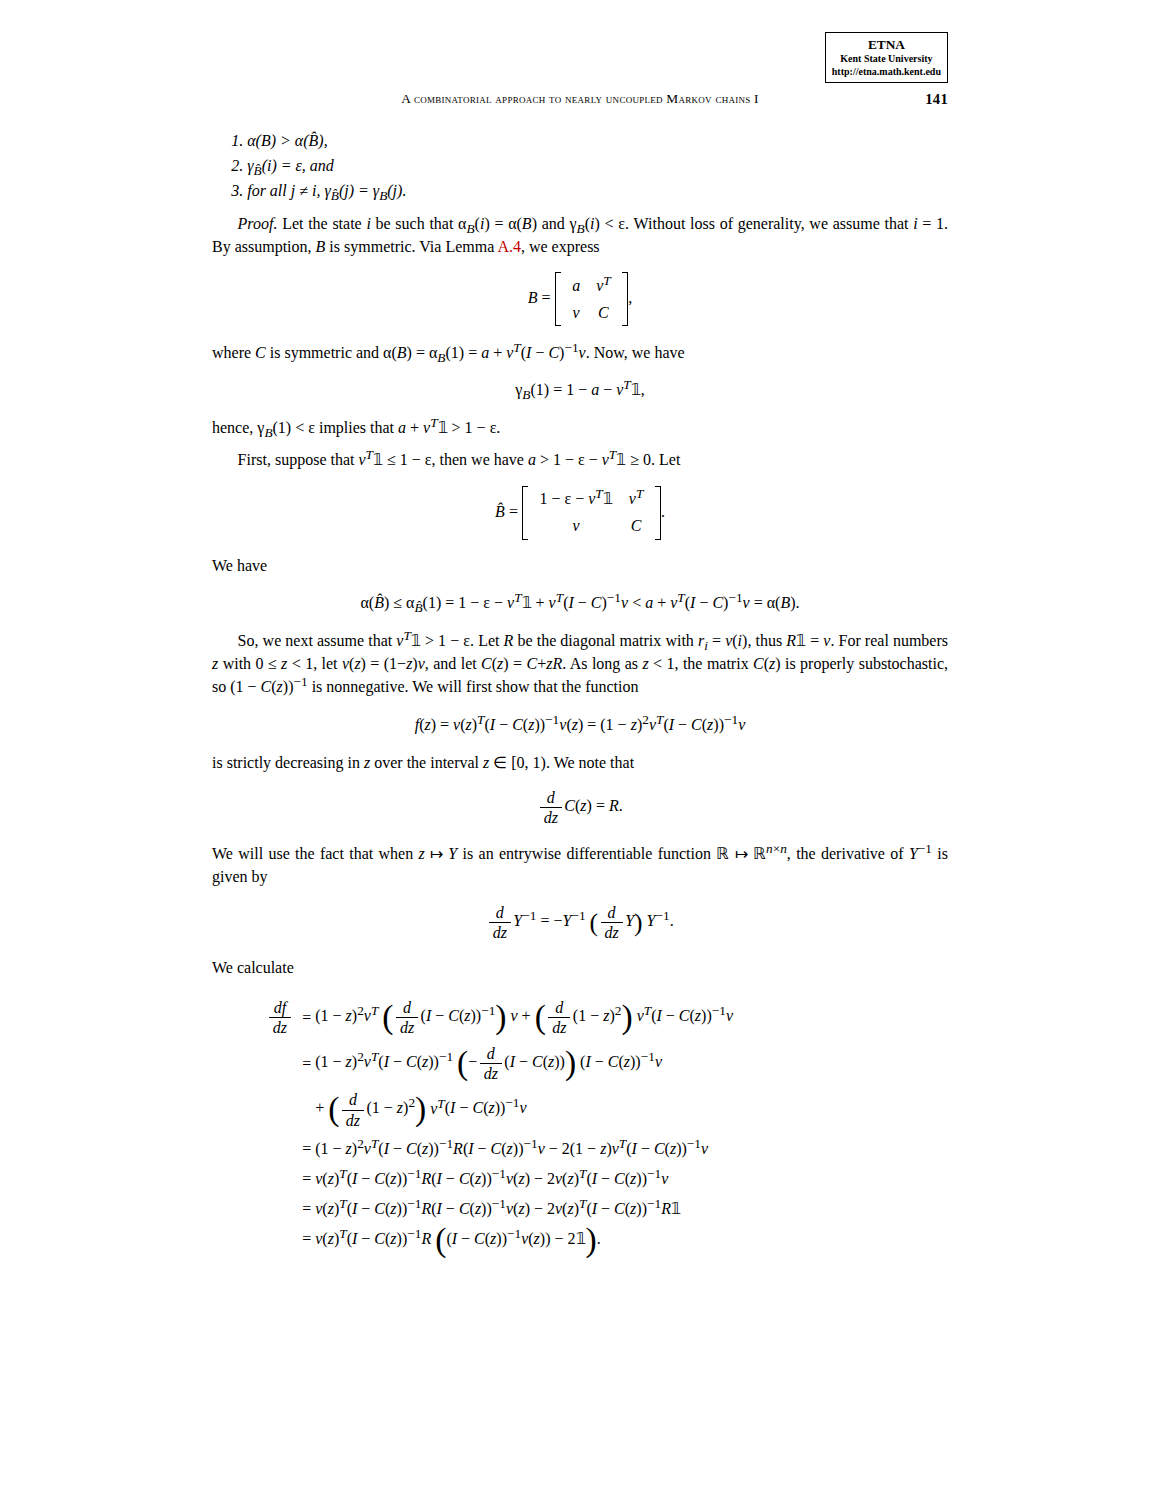ETNA
Kent State University
http://etna.math.kent.edu
A combinatorial approach to nearly uncoupled Markov chains I 141
α(B) > α(B̂),
γB̂(i) = ε, and
for all j ≠ i, γB̂(j) = γB(j).
Proof. Let the state i be such that αB(i) = α(B) and γB(i) < ε. Without loss of generality, we assume that i = 1. By assumption, B is symmetric. Via Lemma A.4, we express
B =
| a | v T |
| v | C |
,
where C is symmetric and α(B) = αB(1) = a + vT(I − C)−1v. Now, we have
γB(1) = 1 − a − vT 𝟙,
hence, γB(1) < ε implies that a + vT 𝟙 > 1 − ε.
First, suppose that vT 𝟙 ≤ 1 − ε, then we have a > 1 − ε − vT 𝟙 ≥ 0. Let
B̂ =
| 1 − ε − v T 𝟙 | v T |
| v | C |
.
We have
α(B̂) ≤ αB̂(1) = 1 − ε − vT 𝟙 + vT(I − C)−1v < a + vT(I − C)−1v = α(B).
So, we next assume that vT 𝟙 > 1 − ε. Let R be the diagonal matrix with ri = v(i), thus R 𝟙 = v. For real numbers z with 0 ≤ z < 1, let v(z) = (1−z)v, and let C(z) = C+zR. As long as z < 1, the matrix C(z) is properly substochastic, so (1 − C(z))−1 is nonnegative. We will first show that the function
f(z) = v(z)T(I − C(z))−1v(z) = (1 − z)2vT(I − C(z))−1v
is strictly decreasing in z over the interval z ∈ [0, 1). We note that
ddz C(z) = R.
We will use the fact that when z ↦ Y is an entrywise differentiable function ℝ ↦ ℝn×n, the derivative of Y−1 is given by
ddz Y−1 = −Y−1 (ddz Y) Y−1.
We calculate
| df dz | = | (1 − z ) 2 v T ( d dz ( I − C ( z )) −1 ) v + ( d dz (1 − z ) 2 ) v T ( I − C ( z )) −1 v |
| | = | (1 − z ) 2 v T ( I − C ( z )) −1 ( − d dz ( I − C ( z )) ) ( I − C ( z )) −1 v |
| | | + ( d dz (1 − z ) 2 ) v T ( I − C ( z )) −1 v |
| | = | (1 − z ) 2 v T ( I − C ( z )) −1 R ( I − C ( z )) −1 v − 2(1 − z ) v T ( I − C ( z )) −1 v |
| | = | v ( z ) T ( I − C ( z )) −1 R ( I − C ( z )) −1 v ( z ) − 2 v ( z ) T ( I − C ( z )) −1 v |
| | = | v ( z ) T ( I − C ( z )) −1 R ( I − C ( z )) −1 v ( z ) − 2 v ( z ) T ( I − C ( z )) −1 R 𝟙 |
| | = | v ( z ) T ( I − C ( z )) −1 R ( ( I − C ( z )) −1 v ( z )) − 2 𝟙 ) . |